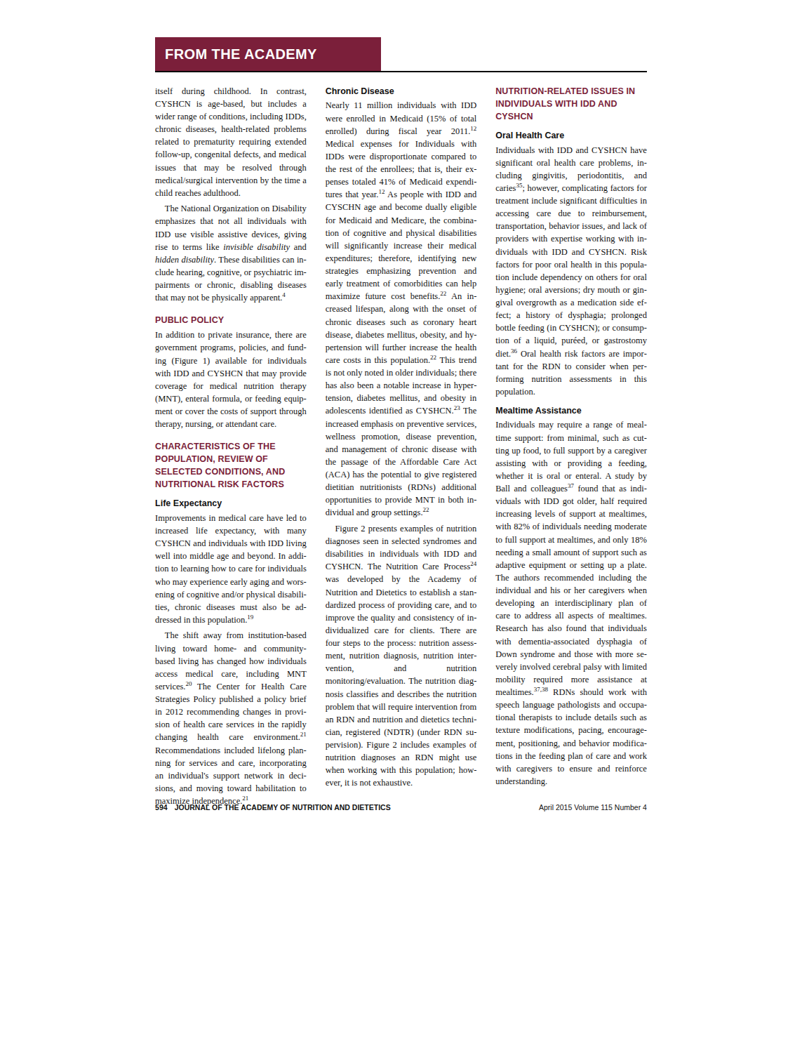FROM THE ACADEMY
itself during childhood. In contrast, CYSHCN is age-based, but includes a wider range of conditions, including IDDs, chronic diseases, health-related problems related to prematurity requiring extended follow-up, congenital defects, and medical issues that may be resolved through medical/surgical intervention by the time a child reaches adulthood.
The National Organization on Disability emphasizes that not all individuals with IDD use visible assistive devices, giving rise to terms like invisible disability and hidden disability. These disabilities can include hearing, cognitive, or psychiatric impairments or chronic, disabling diseases that may not be physically apparent.4
PUBLIC POLICY
In addition to private insurance, there are government programs, policies, and funding (Figure 1) available for individuals with IDD and CYSHCN that may provide coverage for medical nutrition therapy (MNT), enteral formula, or feeding equipment or cover the costs of support through therapy, nursing, or attendant care.
CHARACTERISTICS OF THE POPULATION, REVIEW OF SELECTED CONDITIONS, AND NUTRITIONAL RISK FACTORS
Life Expectancy
Improvements in medical care have led to increased life expectancy, with many CYSHCN and individuals with IDD living well into middle age and beyond. In addition to learning how to care for individuals who may experience early aging and worsening of cognitive and/or physical disabilities, chronic diseases must also be addressed in this population.19
The shift away from institution-based living toward home- and community-based living has changed how individuals access medical care, including MNT services.20 The Center for Health Care Strategies Policy published a policy brief in 2012 recommending changes in provision of health care services in the rapidly changing health care environment.21 Recommendations included lifelong planning for services and care, incorporating an individual's support network in decisions, and moving toward habilitation to maximize independence.21
Chronic Disease
Nearly 11 million individuals with IDD were enrolled in Medicaid (15% of total enrolled) during fiscal year 2011.12 Medical expenses for Individuals with IDDs were disproportionate compared to the rest of the enrollees; that is, their expenses totaled 41% of Medicaid expenditures that year.12 As people with IDD and CYSCHN age and become dually eligible for Medicaid and Medicare, the combination of cognitive and physical disabilities will significantly increase their medical expenditures; therefore, identifying new strategies emphasizing prevention and early treatment of comorbidities can help maximize future cost benefits.22 An increased lifespan, along with the onset of chronic diseases such as coronary heart disease, diabetes mellitus, obesity, and hypertension will further increase the health care costs in this population.22 This trend is not only noted in older individuals; there has also been a notable increase in hypertension, diabetes mellitus, and obesity in adolescents identified as CYSHCN.23 The increased emphasis on preventive services, wellness promotion, disease prevention, and management of chronic disease with the passage of the Affordable Care Act (ACA) has the potential to give registered dietitian nutritionists (RDNs) additional opportunities to provide MNT in both individual and group settings.22
Figure 2 presents examples of nutrition diagnoses seen in selected syndromes and disabilities in individuals with IDD and CYSHCN. The Nutrition Care Process24 was developed by the Academy of Nutrition and Dietetics to establish a standardized process of providing care, and to improve the quality and consistency of individualized care for clients. There are four steps to the process: nutrition assessment, nutrition diagnosis, nutrition intervention, and nutrition monitoring/evaluation. The nutrition diagnosis classifies and describes the nutrition problem that will require intervention from an RDN and nutrition and dietetics technician, registered (NDTR) (under RDN supervision). Figure 2 includes examples of nutrition diagnoses an RDN might use when working with this population; however, it is not exhaustive.
NUTRITION-RELATED ISSUES IN INDIVIDUALS WITH IDD AND CYSHCN
Oral Health Care
Individuals with IDD and CYSHCN have significant oral health care problems, including gingivitis, periodontitis, and caries35; however, complicating factors for treatment include significant difficulties in accessing care due to reimbursement, transportation, behavior issues, and lack of providers with expertise working with individuals with IDD and CYSHCN. Risk factors for poor oral health in this population include dependency on others for oral hygiene; oral aversions; dry mouth or gingival overgrowth as a medication side effect; a history of dysphagia; prolonged bottle feeding (in CYSHCN); or consumption of a liquid, puréed, or gastrostomy diet.36 Oral health risk factors are important for the RDN to consider when performing nutrition assessments in this population.
Mealtime Assistance
Individuals may require a range of mealtime support: from minimal, such as cutting up food, to full support by a caregiver assisting with or providing a feeding, whether it is oral or enteral. A study by Ball and colleagues37 found that as individuals with IDD got older, half required increasing levels of support at mealtimes, with 82% of individuals needing moderate to full support at mealtimes, and only 18% needing a small amount of support such as adaptive equipment or setting up a plate. The authors recommended including the individual and his or her caregivers when developing an interdisciplinary plan of care to address all aspects of mealtimes. Research has also found that individuals with dementia-associated dysphagia of Down syndrome and those with more severely involved cerebral palsy with limited mobility required more assistance at mealtimes.37,38 RDNs should work with speech language pathologists and occupational therapists to include details such as texture modifications, pacing, encouragement, positioning, and behavior modifications in the feeding plan of care and work with caregivers to ensure and reinforce understanding.
594 JOURNAL OF THE ACADEMY OF NUTRITION AND DIETETICS
April 2015 Volume 115 Number 4